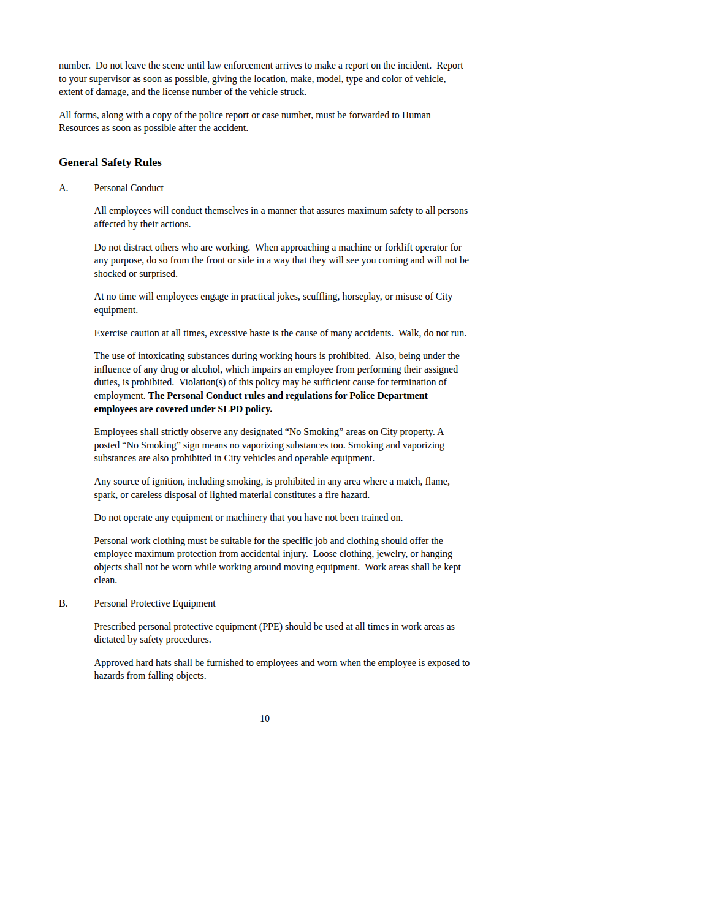number. Do not leave the scene until law enforcement arrives to make a report on the incident. Report to your supervisor as soon as possible, giving the location, make, model, type and color of vehicle, extent of damage, and the license number of the vehicle struck.
All forms, along with a copy of the police report or case number, must be forwarded to Human Resources as soon as possible after the accident.
General Safety Rules
A.
Personal Conduct
All employees will conduct themselves in a manner that assures maximum safety to all persons affected by their actions.
Do not distract others who are working. When approaching a machine or forklift operator for any purpose, do so from the front or side in a way that they will see you coming and will not be shocked or surprised.
At no time will employees engage in practical jokes, scuffling, horseplay, or misuse of City equipment.
Exercise caution at all times, excessive haste is the cause of many accidents. Walk, do not run.
The use of intoxicating substances during working hours is prohibited. Also, being under the influence of any drug or alcohol, which impairs an employee from performing their assigned duties, is prohibited. Violation(s) of this policy may be sufficient cause for termination of employment. The Personal Conduct rules and regulations for Police Department employees are covered under SLPD policy.
Employees shall strictly observe any designated “No Smoking” areas on City property. A posted “No Smoking” sign means no vaporizing substances too. Smoking and vaporizing substances are also prohibited in City vehicles and operable equipment.
Any source of ignition, including smoking, is prohibited in any area where a match, flame, spark, or careless disposal of lighted material constitutes a fire hazard.
Do not operate any equipment or machinery that you have not been trained on.
Personal work clothing must be suitable for the specific job and clothing should offer the employee maximum protection from accidental injury. Loose clothing, jewelry, or hanging objects shall not be worn while working around moving equipment. Work areas shall be kept clean.
B.
Personal Protective Equipment
Prescribed personal protective equipment (PPE) should be used at all times in work areas as dictated by safety procedures.
Approved hard hats shall be furnished to employees and worn when the employee is exposed to hazards from falling objects.
10